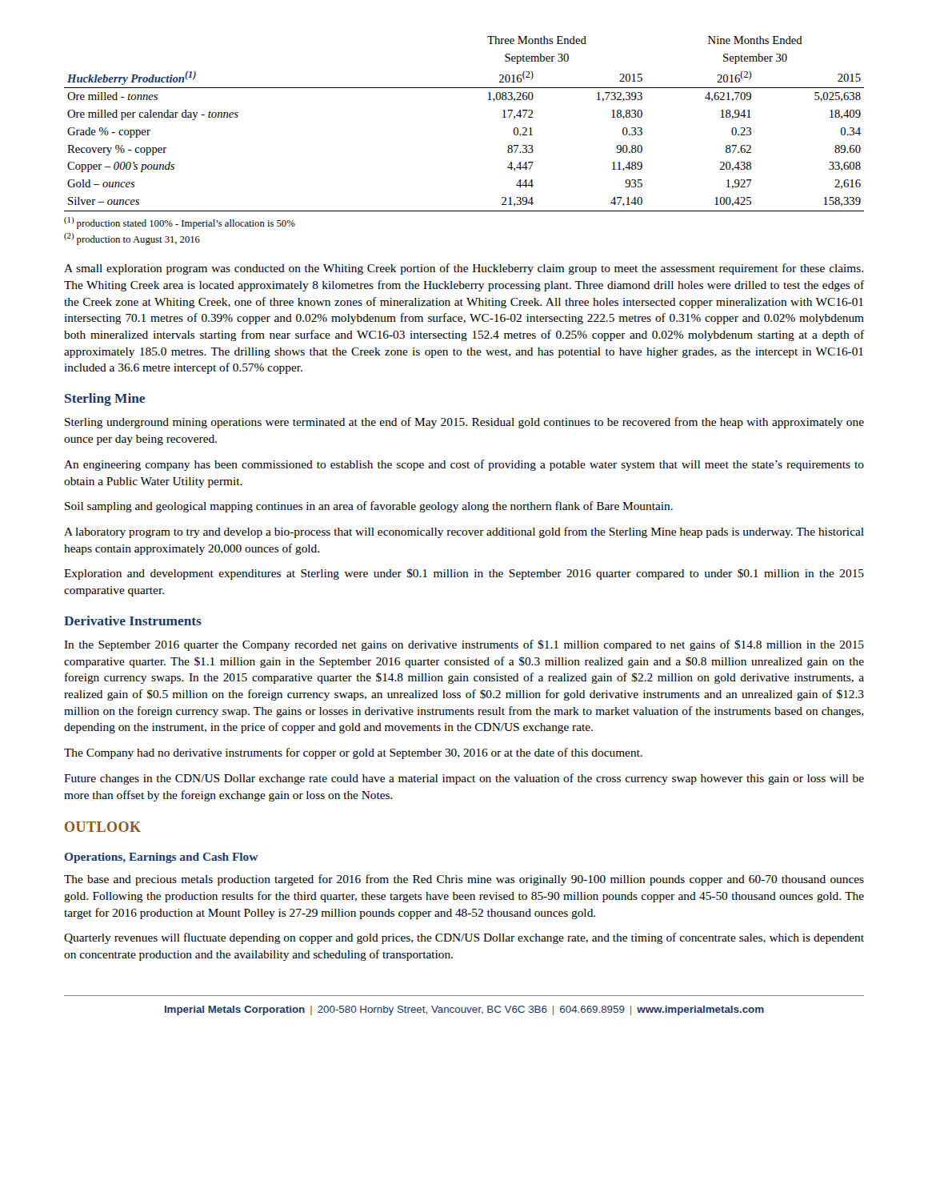| | Three Months Ended | Nine Months Ended |
| | September 30 | September 30 |
| Huckleberry Production (1) | 2016 (2) | 2015 | 2016 (2) | 2015 |
| Ore milled - tonnes | 1,083,260 | 1,732,393 | 4,621,709 | 5,025,638 |
| Ore milled per calendar day - tonnes | 17,472 | 18,830 | 18,941 | 18,409 |
| Grade % - copper | 0.21 | 0.33 | 0.23 | 0.34 |
| Recovery % - copper | 87.33 | 90.80 | 87.62 | 89.60 |
| Copper – 000’s pounds | 4,447 | 11,489 | 20,438 | 33,608 |
| Gold – ounces | 444 | 935 | 1,927 | 2,616 |
| Silver – ounces | 21,394 | 47,140 | 100,425 | 158,339 |
(1) production stated 100% - Imperial’s allocation is 50%
(2) production to August 31, 2016
A small exploration program was conducted on the Whiting Creek portion of the Huckleberry claim group to meet the assessment requirement for these claims. The Whiting Creek area is located approximately 8 kilometres from the Huckleberry processing plant. Three diamond drill holes were drilled to test the edges of the Creek zone at Whiting Creek, one of three known zones of mineralization at Whiting Creek. All three holes intersected copper mineralization with WC16-01 intersecting 70.1 metres of 0.39% copper and 0.02% molybdenum from surface, WC-16-02 intersecting 222.5 metres of 0.31% copper and 0.02% molybdenum both mineralized intervals starting from near surface and WC16-03 intersecting 152.4 metres of 0.25% copper and 0.02% molybdenum starting at a depth of approximately 185.0 metres. The drilling shows that the Creek zone is open to the west, and has potential to have higher grades, as the intercept in WC16-01 included a 36.6 metre intercept of 0.57% copper.
Sterling Mine
Sterling underground mining operations were terminated at the end of May 2015. Residual gold continues to be recovered from the heap with approximately one ounce per day being recovered.
An engineering company has been commissioned to establish the scope and cost of providing a potable water system that will meet the state’s requirements to obtain a Public Water Utility permit.
Soil sampling and geological mapping continues in an area of favorable geology along the northern flank of Bare Mountain.
A laboratory program to try and develop a bio-process that will economically recover additional gold from the Sterling Mine heap pads is underway. The historical heaps contain approximately 20,000 ounces of gold.
Exploration and development expenditures at Sterling were under $0.1 million in the September 2016 quarter compared to under $0.1 million in the 2015 comparative quarter.
Derivative Instruments
In the September 2016 quarter the Company recorded net gains on derivative instruments of $1.1 million compared to net gains of $14.8 million in the 2015 comparative quarter. The $1.1 million gain in the September 2016 quarter consisted of a $0.3 million realized gain and a $0.8 million unrealized gain on the foreign currency swaps. In the 2015 comparative quarter the $14.8 million gain consisted of a realized gain of $2.2 million on gold derivative instruments, a realized gain of $0.5 million on the foreign currency swaps, an unrealized loss of $0.2 million for gold derivative instruments and an unrealized gain of $12.3 million on the foreign currency swap. The gains or losses in derivative instruments result from the mark to market valuation of the instruments based on changes, depending on the instrument, in the price of copper and gold and movements in the CDN/US exchange rate.
The Company had no derivative instruments for copper or gold at September 30, 2016 or at the date of this document.
Future changes in the CDN/US Dollar exchange rate could have a material impact on the valuation of the cross currency swap however this gain or loss will be more than offset by the foreign exchange gain or loss on the Notes.
OUTLOOK
Operations, Earnings and Cash Flow
The base and precious metals production targeted for 2016 from the Red Chris mine was originally 90-100 million pounds copper and 60-70 thousand ounces gold. Following the production results for the third quarter, these targets have been revised to 85-90 million pounds copper and 45-50 thousand ounces gold. The target for 2016 production at Mount Polley is 27-29 million pounds copper and 48-52 thousand ounces gold.
Quarterly revenues will fluctuate depending on copper and gold prices, the CDN/US Dollar exchange rate, and the timing of concentrate sales, which is dependent on concentrate production and the availability and scheduling of transportation.
Imperial Metals Corporation|200-580 Hornby Street, Vancouver, BC V6C 3B6|604.669.8959|www.imperialmetals.com